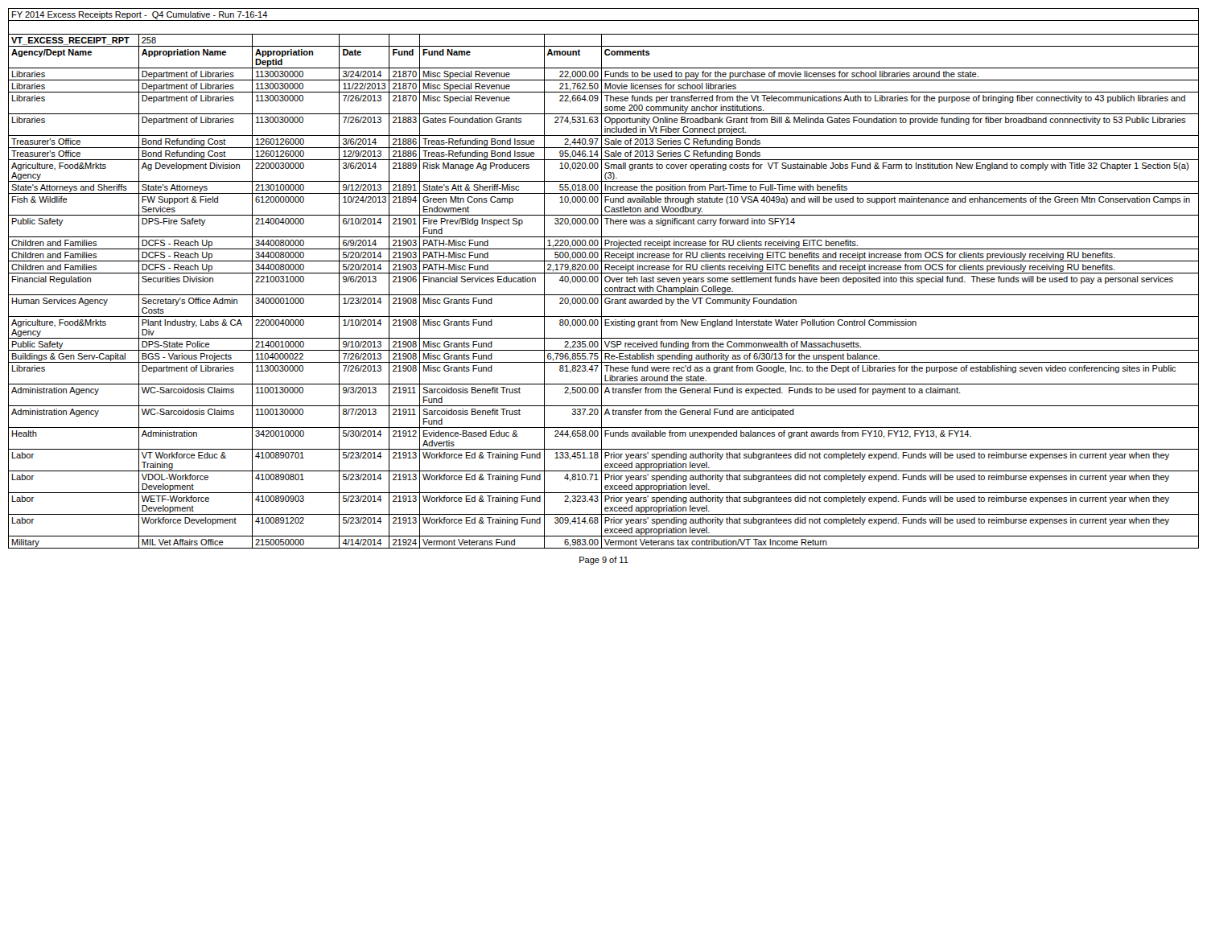| FY 2014 Excess Receipts Report - Q4 Cumulative - Run 7-16-14 |
| VT_EXCESS_RECEIPT_RPT | 258 | | | | | | |
| Agency/Dept Name | Appropriation Name | Appropriation Deptid | Date | Fund | Fund Name | Amount | Comments |
| Libraries | Department of Libraries | 1130030000 | 3/24/2014 | 21870 | Misc Special Revenue | 22,000.00 | Funds to be used to pay for the purchase of movie licenses for school libraries around the state. |
| Libraries | Department of Libraries | 1130030000 | 11/22/2013 | 21870 | Misc Special Revenue | 21,762.50 | Movie licenses for school libraries |
| Libraries | Department of Libraries | 1130030000 | 7/26/2013 | 21870 | Misc Special Revenue | 22,664.09 | These funds per transferred from the Vt Telecommunications Auth to Libraries for the purpose of bringing fiber connectivity to 43 publich libraries and some 200 community anchor institutions. |
| Libraries | Department of Libraries | 1130030000 | 7/26/2013 | 21883 | Gates Foundation Grants | 274,531.63 | Opportunity Online Broadbank Grant from Bill & Melinda Gates Foundation to provide funding for fiber broadband connnectivity to 53 Public Libraries included in Vt Fiber Connect project. |
| Treasurer's Office | Bond Refunding Cost | 1260126000 | 3/6/2014 | 21886 | Treas-Refunding Bond Issue | 2,440.97 | Sale of 2013 Series C Refunding Bonds |
| Treasurer's Office | Bond Refunding Cost | 1260126000 | 12/9/2013 | 21886 | Treas-Refunding Bond Issue | 95,046.14 | Sale of 2013 Series C Refunding Bonds |
| Agriculture, Food&Mrkts Agency | Ag Development Division | 2200030000 | 3/6/2014 | 21889 | Risk Manage Ag Producers | 10,020.00 | Small grants to cover operating costs for VT Sustainable Jobs Fund & Farm to Institution New England to comply with Title 32 Chapter 1 Section 5(a)(3). |
| State's Attorneys and Sheriffs | State's Attorneys | 2130100000 | 9/12/2013 | 21891 | State's Att & Sheriff-Misc | 55,018.00 | Increase the position from Part-Time to Full-Time with benefits |
| Fish & Wildlife | FW Support & Field Services | 6120000000 | 10/24/2013 | 21894 | Green Mtn Cons Camp Endowment | 10,000.00 | Fund available through statute (10 VSA 4049a) and will be used to support maintenance and enhancements of the Green Mtn Conservation Camps in Castleton and Woodbury. |
| Public Safety | DPS-Fire Safety | 2140040000 | 6/10/2014 | 21901 | Fire Prev/Bldg Inspect Sp Fund | 320,000.00 | There was a significant carry forward into SFY14 |
| Children and Families | DCFS - Reach Up | 3440080000 | 6/9/2014 | 21903 | PATH-Misc Fund | 1,220,000.00 | Projected receipt increase for RU clients receiving EITC benefits. |
| Children and Families | DCFS - Reach Up | 3440080000 | 5/20/2014 | 21903 | PATH-Misc Fund | 500,000.00 | Receipt increase for RU clients receiving EITC benefits and receipt increase from OCS for clients previously receiving RU benefits. |
| Children and Families | DCFS - Reach Up | 3440080000 | 5/20/2014 | 21903 | PATH-Misc Fund | 2,179,820.00 | Receipt increase for RU clients receiving EITC benefits and receipt increase from OCS for clients previously receiving RU benefits. |
| Financial Regulation | Securities Division | 2210031000 | 9/6/2013 | 21906 | Financial Services Education | 40,000.00 | Over teh last seven years some settlement funds have been deposited into this special fund. These funds will be used to pay a personal services contract with Champlain College. |
| Human Services Agency | Secretary's Office Admin Costs | 3400001000 | 1/23/2014 | 21908 | Misc Grants Fund | 20,000.00 | Grant awarded by the VT Community Foundation |
| Agriculture, Food&Mrkts Agency | Plant Industry, Labs & CA Div | 2200040000 | 1/10/2014 | 21908 | Misc Grants Fund | 80,000.00 | Existing grant from New England Interstate Water Pollution Control Commission |
| Public Safety | DPS-State Police | 2140010000 | 9/10/2013 | 21908 | Misc Grants Fund | 2,235.00 | VSP received funding from the Commonwealth of Massachusetts. |
| Buildings & Gen Serv-Capital | BGS - Various Projects | 1104000022 | 7/26/2013 | 21908 | Misc Grants Fund | 6,796,855.75 | Re-Establish spending authority as of 6/30/13 for the unspent balance. |
| Libraries | Department of Libraries | 1130030000 | 7/26/2013 | 21908 | Misc Grants Fund | 81,823.47 | These fund were rec'd as a grant from Google, Inc. to the Dept of Libraries for the purpose of establishing seven video conferencing sites in Public Libraries around the state. |
| Administration Agency | WC-Sarcoidosis Claims | 1100130000 | 9/3/2013 | 21911 | Sarcoidosis Benefit Trust Fund | 2,500.00 | A transfer from the General Fund is expected. Funds to be used for payment to a claimant. |
| Administration Agency | WC-Sarcoidosis Claims | 1100130000 | 8/7/2013 | 21911 | Sarcoidosis Benefit Trust Fund | 337.20 | A transfer from the General Fund are anticipated |
| Health | Administration | 3420010000 | 5/30/2014 | 21912 | Evidence-Based Educ & Advertis | 244,658.00 | Funds available from unexpended balances of grant awards from FY10, FY12, FY13, & FY14. |
| Labor | VT Workforce Educ & Training | 4100890701 | 5/23/2014 | 21913 | Workforce Ed & Training Fund | 133,451.18 | Prior years' spending authority that subgrantees did not completely expend. Funds will be used to reimburse expenses in current year when they exceed appropriation level. |
| Labor | VDOL-Workforce Development | 4100890801 | 5/23/2014 | 21913 | Workforce Ed & Training Fund | 4,810.71 | Prior years' spending authority that subgrantees did not completely expend. Funds will be used to reimburse expenses in current year when they exceed appropriation level. |
| Labor | WETF-Workforce Development | 4100890903 | 5/23/2014 | 21913 | Workforce Ed & Training Fund | 2,323.43 | Prior years' spending authority that subgrantees did not completely expend. Funds will be used to reimburse expenses in current year when they exceed appropriation level. |
| Labor | Workforce Development | 4100891202 | 5/23/2014 | 21913 | Workforce Ed & Training Fund | 309,414.68 | Prior years' spending authority that subgrantees did not completely expend. Funds will be used to reimburse expenses in current year when they exceed appropriation level. |
| Military | MIL Vet Affairs Office | 2150050000 | 4/14/2014 | 21924 | Vermont Veterans Fund | 6,983.00 | Vermont Veterans tax contribution/VT Tax Income Return |
Page 9 of 11